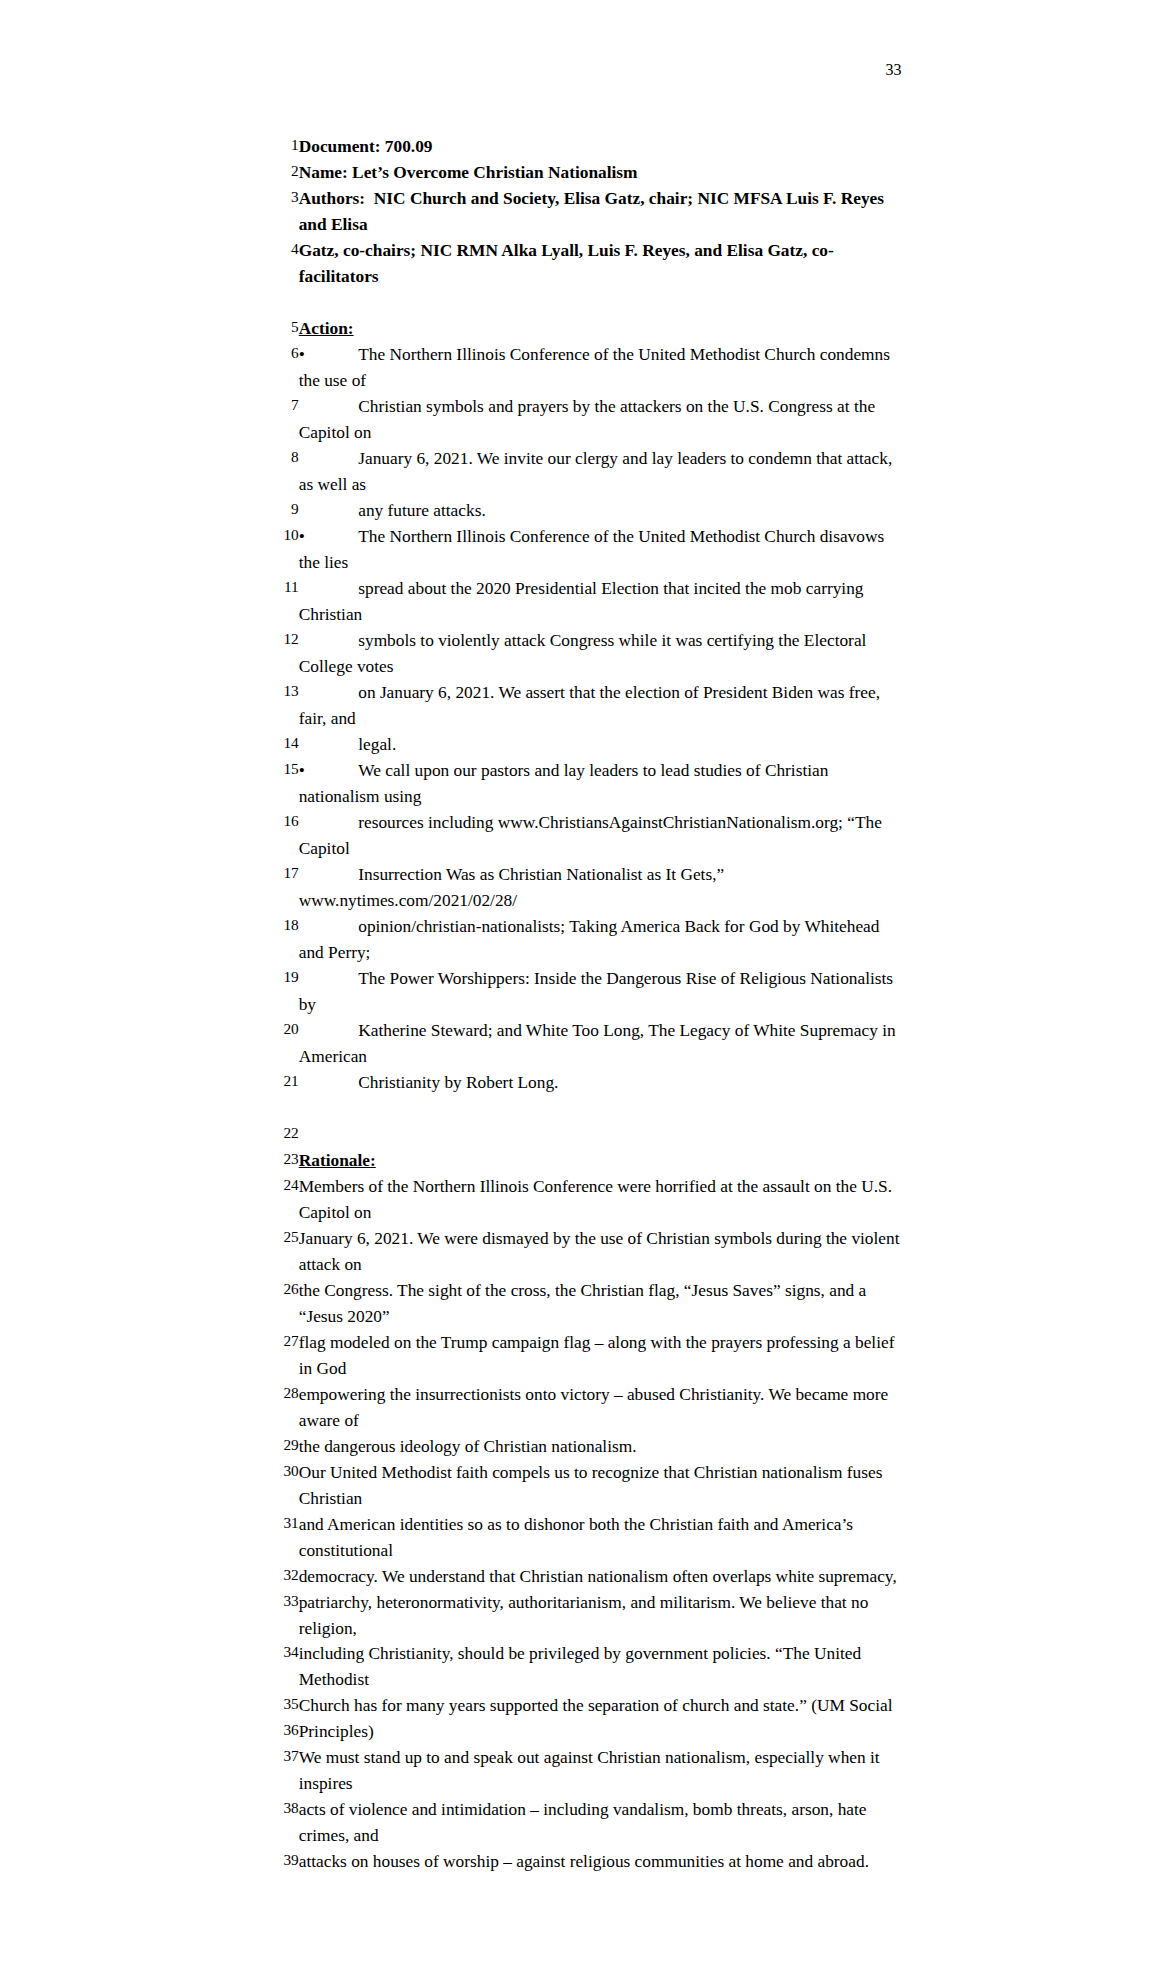33
| 1 | Document: 700.09 |
| 2 | Name: Let’s Overcome Christian Nationalism |
| 3 | Authors: NIC Church and Society, Elisa Gatz, chair; NIC MFSA Luis F. Reyes and Elisa |
| 4 | Gatz, co-chairs; NIC RMN Alka Lyall, Luis F. Reyes, and Elisa Gatz, co-facilitators |
| 5 | Action: |
| 6 | • The Northern Illinois Conference of the United Methodist Church condemns the use of |
| 7 | Christian symbols and prayers by the attackers on the U.S. Congress at the Capitol on |
| 8 | January 6, 2021. We invite our clergy and lay leaders to condemn that attack, as well as |
| 9 | any future attacks. |
| 10 | • The Northern Illinois Conference of the United Methodist Church disavows the lies |
| 11 | spread about the 2020 Presidential Election that incited the mob carrying Christian |
| 12 | symbols to violently attack Congress while it was certifying the Electoral College votes |
| 13 | on January 6, 2021. We assert that the election of President Biden was free, fair, and |
| 14 | legal. |
| 15 | • We call upon our pastors and lay leaders to lead studies of Christian nationalism using |
| 16 | resources including www.ChristiansAgainstChristianNationalism.org; “The Capitol |
| 17 | Insurrection Was as Christian Nationalist as It Gets,” www.nytimes.com/2021/02/28/ |
| 18 | opinion/christian-nationalists; Taking America Back for God by Whitehead and Perry; |
| 19 | The Power Worshippers: Inside the Dangerous Rise of Religious Nationalists by |
| 20 | Katherine Steward; and White Too Long, The Legacy of White Supremacy in American |
| 21 | Christianity by Robert Long. |
| 22 | |
| 23 | Rationale: |
| 24 | Members of the Northern Illinois Conference were horrified at the assault on the U.S. Capitol on |
| 25 | January 6, 2021. We were dismayed by the use of Christian symbols during the violent attack on |
| 26 | the Congress. The sight of the cross, the Christian flag, “Jesus Saves” signs, and a “Jesus 2020” |
| 27 | flag modeled on the Trump campaign flag – along with the prayers professing a belief in God |
| 28 | empowering the insurrectionists onto victory – abused Christianity. We became more aware of |
| 29 | the dangerous ideology of Christian nationalism. |
| 30 | Our United Methodist faith compels us to recognize that Christian nationalism fuses Christian |
| 31 | and American identities so as to dishonor both the Christian faith and America’s constitutional |
| 32 | democracy. We understand that Christian nationalism often overlaps white supremacy, |
| 33 | patriarchy, heteronormativity, authoritarianism, and militarism. We believe that no religion, |
| 34 | including Christianity, should be privileged by government policies. “The United Methodist |
| 35 | Church has for many years supported the separation of church and state.” (UM Social |
| 36 | Principles) |
| 37 | We must stand up to and speak out against Christian nationalism, especially when it inspires |
| 38 | acts of violence and intimidation – including vandalism, bomb threats, arson, hate crimes, and |
| 39 | attacks on houses of worship – against religious communities at home and abroad. |